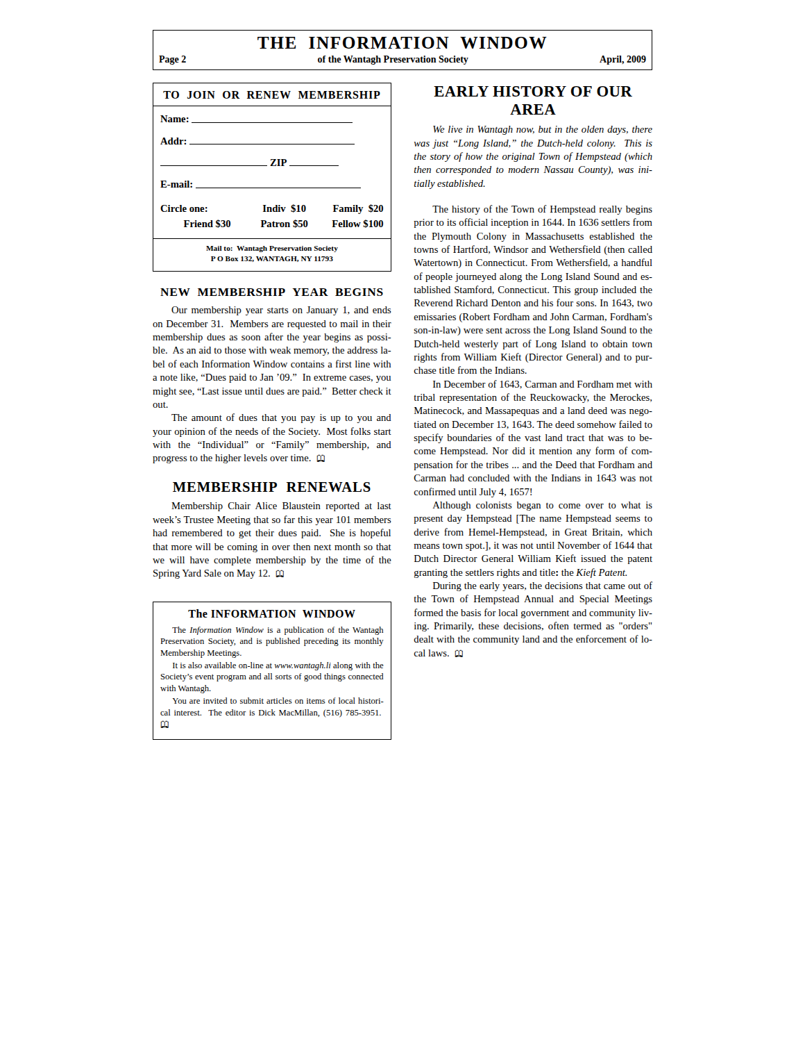THE INFORMATION WINDOW
Page 2 of the Wantagh Preservation Society April, 2009
TO JOIN OR RENEW MEMBERSHIP
Name:
Addr:
ZIP
E-mail:
| Circle one: | Indiv $10 | Family $20 |
| Friend $30 | Patron $50 | Fellow $100 |
Mail to: Wantagh Preservation Society
P O Box 132, WANTAGH, NY 11793
NEW MEMBERSHIP YEAR BEGINS
Our membership year starts on January 1, and ends on December 31. Members are requested to mail in their membership dues as soon after the year begins as possible. As an aid to those with weak memory, the address label of each Information Window contains a first line with a note like, “Dues paid to Jan ’09.” In extreme cases, you might see, “Last issue until dues are paid.” Better check it out.
The amount of dues that you pay is up to you and your opinion of the needs of the Society. Most folks start with the “Individual” or “Family” membership, and progress to the higher levels over time. 🕮
MEMBERSHIP RENEWALS
Membership Chair Alice Blaustein reported at last week’s Trustee Meeting that so far this year 101 members had remembered to get their dues paid. She is hopeful that more will be coming in over then next month so that we will have complete membership by the time of the Spring Yard Sale on May 12. 🕮
The INFORMATION WINDOW
The Information Window is a publication of the Wantagh Preservation Society, and is published preceding its monthly Membership Meetings.
It is also available on-line at www.wantagh.li along with the Society’s event program and all sorts of good things connected with Wantagh.
You are invited to submit articles on items of local historical interest. The editor is Dick MacMillan, (516) 785-3951. 🕮
EARLY HISTORY OF OUR AREA
We live in Wantagh now, but in the olden days, there was just “Long Island,” the Dutch-held colony. This is the story of how the original Town of Hempstead (which then corresponded to modern Nassau County), was initially established.
The history of the Town of Hempstead really begins prior to its official inception in 1644. In 1636 settlers from the Plymouth Colony in Massachusetts established the towns of Hartford, Windsor and Wethersfield (then called Watertown) in Connecticut. From Wethersfield, a handful of people journeyed along the Long Island Sound and established Stamford, Connecticut. This group included the Reverend Richard Denton and his four sons. In 1643, two emissaries (Robert Fordham and John Carman, Fordham's son-in-law) were sent across the Long Island Sound to the Dutch-held westerly part of Long Island to obtain town rights from William Kieft (Director General) and to purchase title from the Indians.
In December of 1643, Carman and Fordham met with tribal representation of the Reuckowacky, the Merockes, Matinecock, and Massapequas and a land deed was negotiated on December 13, 1643. The deed somehow failed to specify boundaries of the vast land tract that was to become Hempstead. Nor did it mention any form of compensation for the tribes ... and the Deed that Fordham and Carman had concluded with the Indians in 1643 was not confirmed until July 4, 1657!
Although colonists began to come over to what is present day Hempstead [The name Hempstead seems to derive from Hemel-Hempstead, in Great Britain, which means town spot.], it was not until November of 1644 that Dutch Director General William Kieft issued the patent granting the settlers rights and title: the Kieft Patent.
During the early years, the decisions that came out of the Town of Hempstead Annual and Special Meetings formed the basis for local government and community living. Primarily, these decisions, often termed as "orders" dealt with the community land and the enforcement of local laws. 🕮